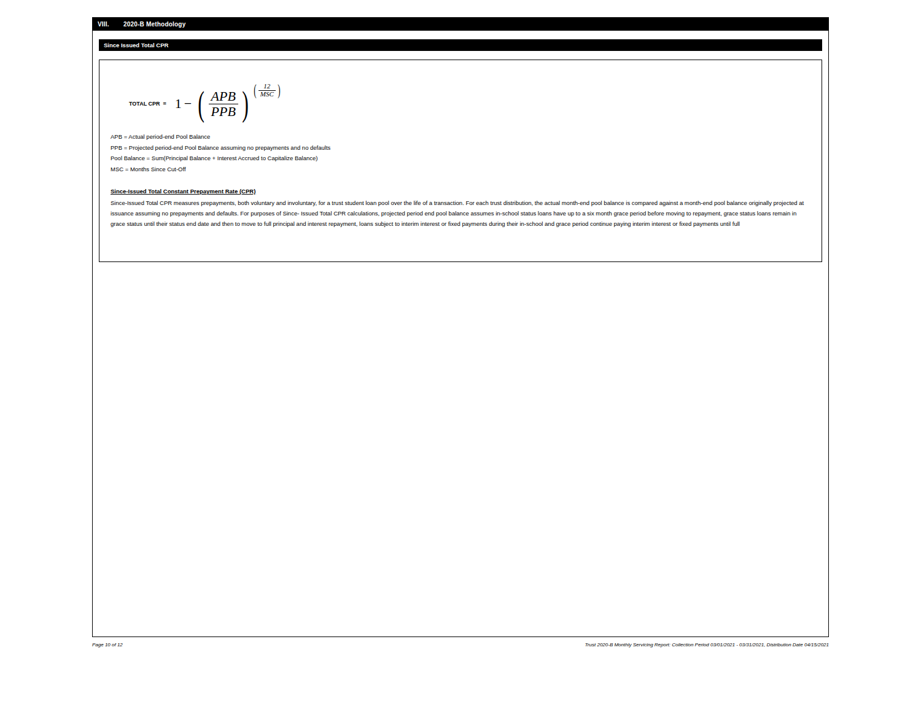VIII. 2020-B Methodology
Since Issued Total CPR
TOTAL CPR =
1− ( APB PPB ) ( 12 MSC )
APB = Actual period-end Pool Balance
PPB = Projected period-end Pool Balance assuming no prepayments and no defaults
Pool Balance = Sum(Principal Balance + Interest Accrued to Capitalize Balance)
MSC = Months Since Cut-Off
Since-Issued Total Constant Prepayment Rate (CPR)
Since-Issued Total CPR measures prepayments, both voluntary and involuntary, for a trust student loan pool over the life of a transaction. For each trust distribution, the actual month-end pool balance is compared against a month-end pool balance originally projected at issuance assuming no prepayments and defaults. For purposes of Since- Issued Total CPR calculations, projected period end pool balance assumes in-school status loans have up to a six month grace period before moving to repayment, grace status loans remain in grace status until their status end date and then to move to full principal and interest repayment, loans subject to interim interest or fixed payments during their in-school and grace period continue paying interim interest or fixed payments until full
Page 10 of 12
Trust 2020-B Monthly Servicing Report: Collection Period 03/01/2021 - 03/31/2021, Distribution Date 04/15/2021